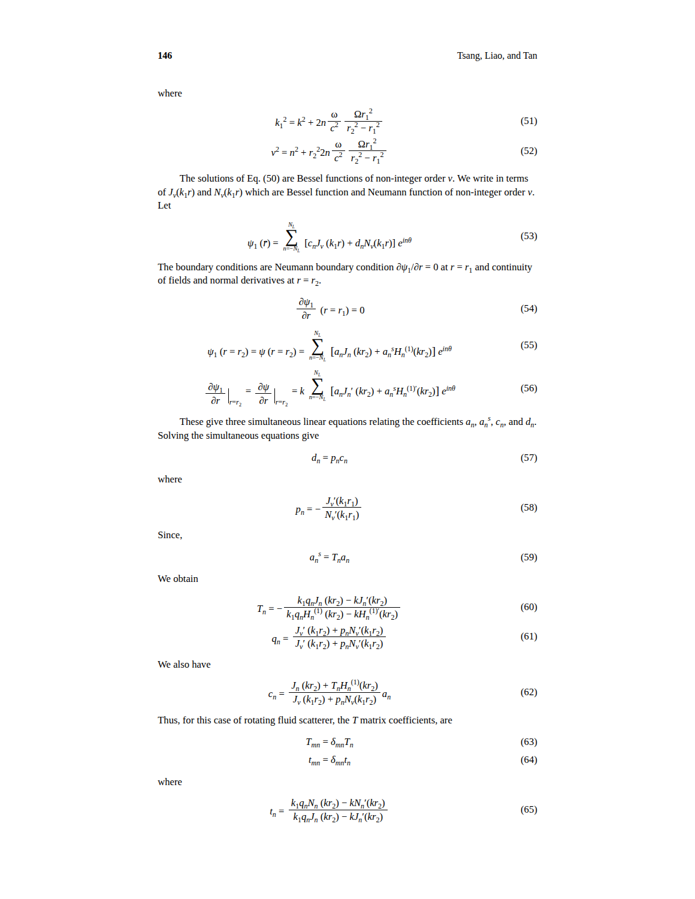146 Tsang, Liao, and Tan
where
k12 = k2 + 2nωc2 Ωr12 r22 − r12
(51)
ν2 = n2 + r222nωc2 Ωr12 r22 − r12
(52)
The solutions of Eq. (50) are Bessel functions of non-integer order ν. We write in terms of Jν(k1r) and Nν(k1r) which are Bessel function and Neumann function of non-integer order ν. Let
ψ1 (r̄) = NL∑n=−NL [cnJν (k1r) + dnNν(k1r)] einθ
(53)
The boundary conditions are Neumann boundary condition ∂ψ1/∂r = 0 at r = r1 and continuity of fields and normal derivatives at r = r2.
∂ψ1∂r (r = r1) = 0
(54)
ψ1 (r = r2) = ψ (r = r2) = NL∑n=−NL [anJn (kr2) + ansHn(1)(kr2)] einθ
(55)
∂ψ1∂r r=r2 = ∂ψ∂r r=r2 = k NL∑n=−NL [anJn′ (kr2) + ansHn(1)′(kr2)] einθ
(56)
These give three simultaneous linear equations relating the coefficients an, ans, cn, and dn. Solving the simultaneous equations give
dn = pncn
(57)
where
pn = −Jν′(k1r1) Nν′(k1r1)
(58)
Since,
ans = Tnan
(59)
We obtain
Tn = −k1qnJn (kr2) − kJn′(kr2) k1qnHn(1) (kr2) − kHn(1)′(kr2)
(60)
qn = Jν′ (k1r2) + pnNν′(k1r2) Jν′ (k1r2) + pnNν′(k1r2)
(61)
We also have
cn = Jn (kr2) + TnHn(1)(kr2) Jν (k1r2) + pnNν(k1r2) an
(62)
Thus, for this case of rotating fluid scatterer, the T matrix coefficients, are
Tmn = δmnTn
(63)
tmn = δmntn
(64)
where
tn = k1qnNn (kr2) − kNn′(kr2) k1qnJn (kr2) − kJn′(kr2)
(65)